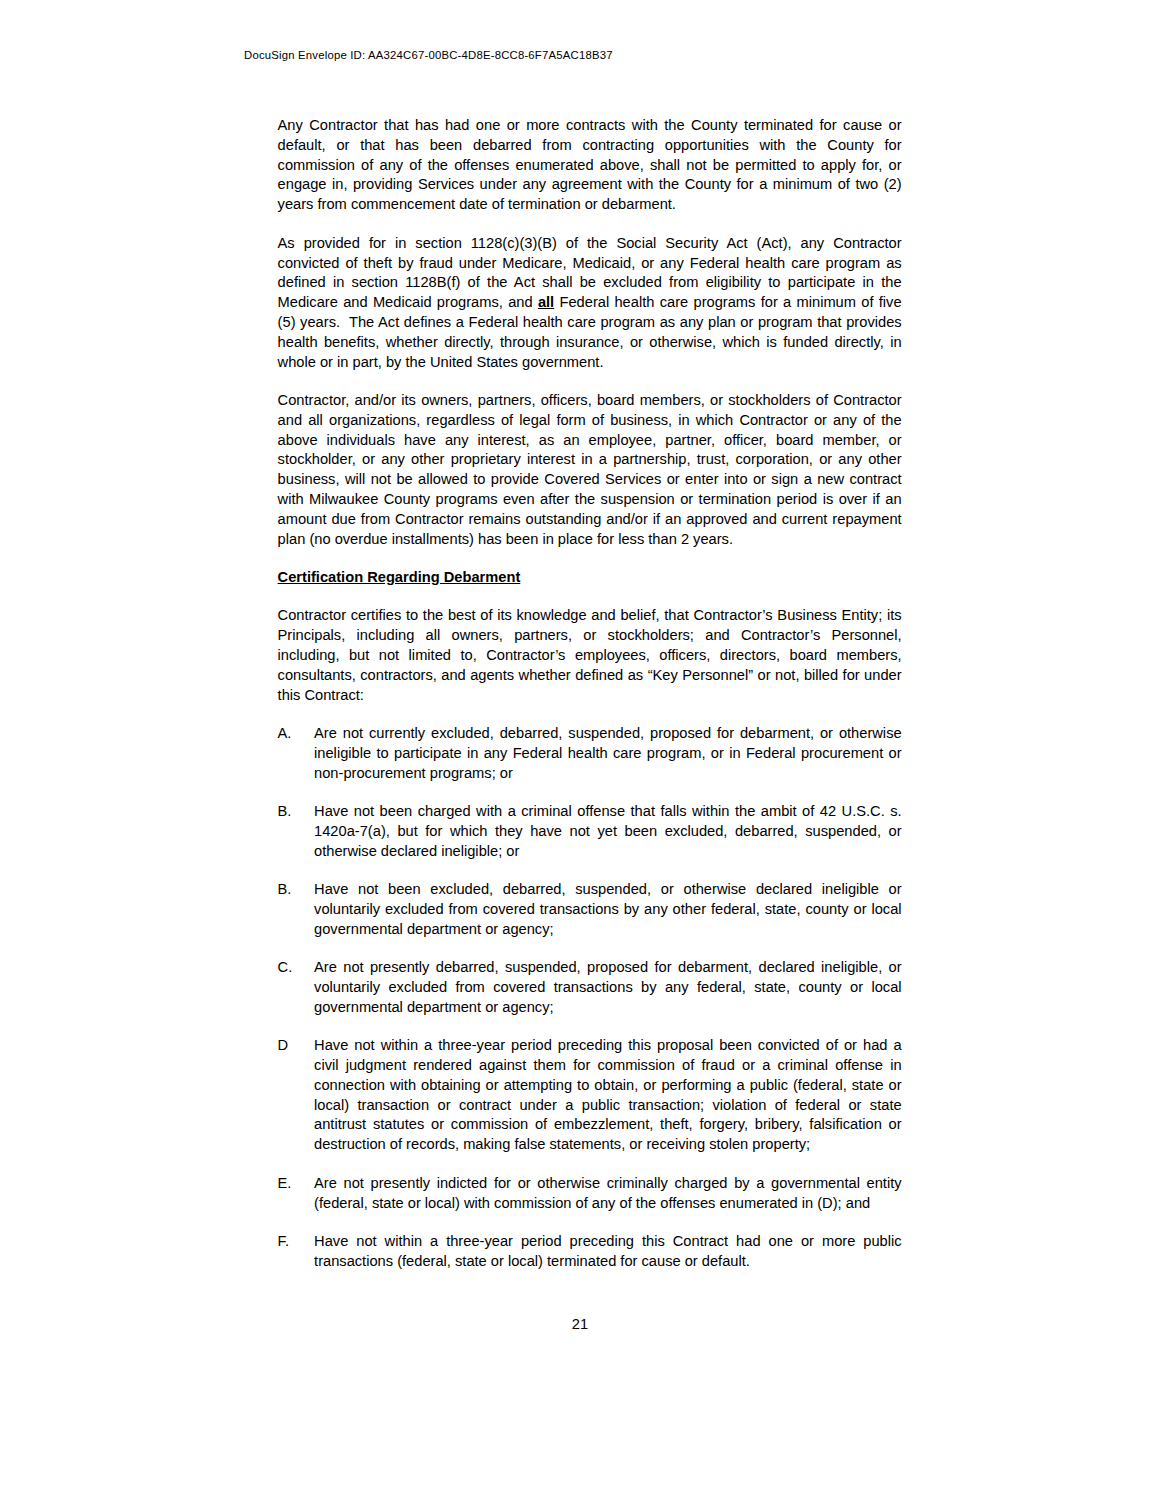DocuSign Envelope ID: AA324C67-00BC-4D8E-8CC8-6F7A5AC18B37
Any Contractor that has had one or more contracts with the County terminated for cause or default, or that has been debarred from contracting opportunities with the County for commission of any of the offenses enumerated above, shall not be permitted to apply for, or engage in, providing Services under any agreement with the County for a minimum of two (2) years from commencement date of termination or debarment.
As provided for in section 1128(c)(3)(B) of the Social Security Act (Act), any Contractor convicted of theft by fraud under Medicare, Medicaid, or any Federal health care program as defined in section 1128B(f) of the Act shall be excluded from eligibility to participate in the Medicare and Medicaid programs, and all Federal health care programs for a minimum of five (5) years. The Act defines a Federal health care program as any plan or program that provides health benefits, whether directly, through insurance, or otherwise, which is funded directly, in whole or in part, by the United States government.
Contractor, and/or its owners, partners, officers, board members, or stockholders of Contractor and all organizations, regardless of legal form of business, in which Contractor or any of the above individuals have any interest, as an employee, partner, officer, board member, or stockholder, or any other proprietary interest in a partnership, trust, corporation, or any other business, will not be allowed to provide Covered Services or enter into or sign a new contract with Milwaukee County programs even after the suspension or termination period is over if an amount due from Contractor remains outstanding and/or if an approved and current repayment plan (no overdue installments) has been in place for less than 2 years.
Certification Regarding Debarment
Contractor certifies to the best of its knowledge and belief, that Contractor’s Business Entity; its Principals, including all owners, partners, or stockholders; and Contractor’s Personnel, including, but not limited to, Contractor’s employees, officers, directors, board members, consultants, contractors, and agents whether defined as “Key Personnel” or not, billed for under this Contract:
A. Are not currently excluded, debarred, suspended, proposed for debarment, or otherwise ineligible to participate in any Federal health care program, or in Federal procurement or non-procurement programs; or
B. Have not been charged with a criminal offense that falls within the ambit of 42 U.S.C. s. 1420a-7(a), but for which they have not yet been excluded, debarred, suspended, or otherwise declared ineligible; or
B. Have not been excluded, debarred, suspended, or otherwise declared ineligible or voluntarily excluded from covered transactions by any other federal, state, county or local governmental department or agency;
C. Are not presently debarred, suspended, proposed for debarment, declared ineligible, or voluntarily excluded from covered transactions by any federal, state, county or local governmental department or agency;
D Have not within a three-year period preceding this proposal been convicted of or had a civil judgment rendered against them for commission of fraud or a criminal offense in connection with obtaining or attempting to obtain, or performing a public (federal, state or local) transaction or contract under a public transaction; violation of federal or state antitrust statutes or commission of embezzlement, theft, forgery, bribery, falsification or destruction of records, making false statements, or receiving stolen property;
E. Are not presently indicted for or otherwise criminally charged by a governmental entity (federal, state or local) with commission of any of the offenses enumerated in (D); and
F. Have not within a three-year period preceding this Contract had one or more public transactions (federal, state or local) terminated for cause or default.
21